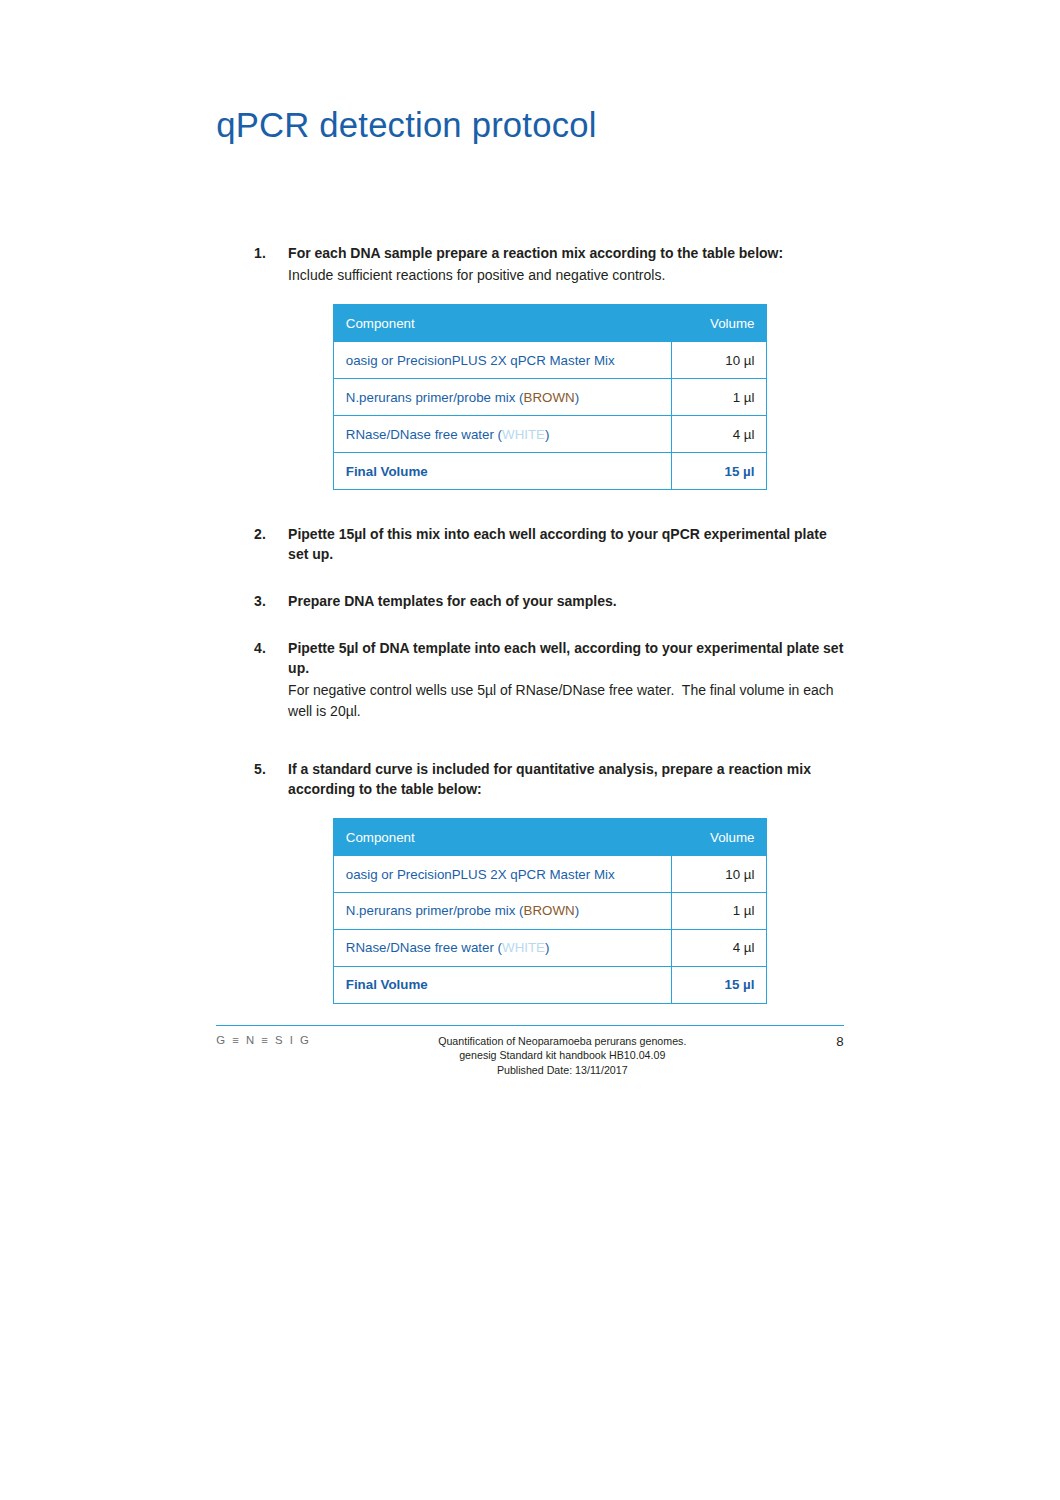qPCR detection protocol
For each DNA sample prepare a reaction mix according to the table below: Include sufficient reactions for positive and negative controls.
| Component | Volume |
| --- | --- |
| oasig or PrecisionPLUS 2X qPCR Master Mix | 10 µl |
| N.perurans primer/probe mix ( BROWN ) | 1 µl |
| RNase/DNase free water ( WHITE ) | 4 µl |
| Final Volume | 15 µl |
Pipette 15µl of this mix into each well according to your qPCR experimental plate set up.
Prepare DNA templates for each of your samples.
Pipette 5µl of DNA template into each well, according to your experimental plate set up. For negative control wells use 5µl of RNase/DNase free water. The final volume in each well is 20µl.
If a standard curve is included for quantitative analysis, prepare a reaction mix according to the table below:
| Component | Volume |
| --- | --- |
| oasig or PrecisionPLUS 2X qPCR Master Mix | 10 µl |
| N.perurans primer/probe mix ( BROWN ) | 1 µl |
| RNase/DNase free water ( WHITE ) | 4 µl |
| Final Volume | 15 µl |
G ≡ N ≡ S I G
Quantification of Neoparamoeba perurans genomes.
genesig Standard kit handbook HB10.04.09
Published Date: 13/11/2017
8